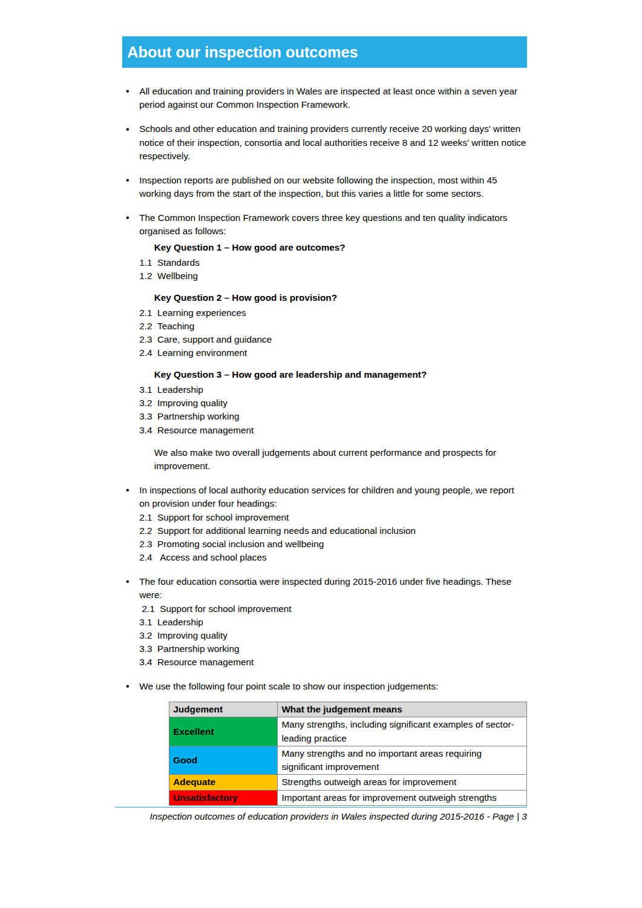About our inspection outcomes
All education and training providers in Wales are inspected at least once within a seven year period against our Common Inspection Framework.
Schools and other education and training providers currently receive 20 working days' written notice of their inspection, consortia and local authorities receive 8 and 12 weeks’ written notice respectively.
Inspection reports are published on our website following the inspection, most within 45 working days from the start of the inspection, but this varies a little for some sectors.
The Common Inspection Framework covers three key questions and ten quality indicators organised as follows:
Key Question 1 – How good are outcomes?
1.1 Standards
1.2 Wellbeing
Key Question 2 – How good is provision?
2.1 Learning experiences
2.2 Teaching
2.3 Care, support and guidance
2.4 Learning environment
Key Question 3 – How good are leadership and management?
3.1 Leadership
3.2 Improving quality
3.3 Partnership working
3.4 Resource management
We also make two overall judgements about current performance and prospects for improvement.
In inspections of local authority education services for children and young people, we report on provision under four headings:
2.1 Support for school improvement
2.2 Support for additional learning needs and educational inclusion
2.3 Promoting social inclusion and wellbeing
2.4 Access and school places
The four education consortia were inspected during 2015-2016 under five headings. These were:
2.1 Support for school improvement
3.1 Leadership
3.2 Improving quality
3.3 Partnership working
3.4 Resource management
We use the following four point scale to show our inspection judgements:
| Judgement | What the judgement means |
| --- | --- |
| Excellent | Many strengths, including significant examples of sector-leading practice |
| Good | Many strengths and no important areas requiring significant improvement |
| Adequate | Strengths outweigh areas for improvement |
| Unsatisfactory | Important areas for improvement outweigh strengths |
Inspection outcomes of education providers in Wales inspected during 2015-2016 - Page | 3